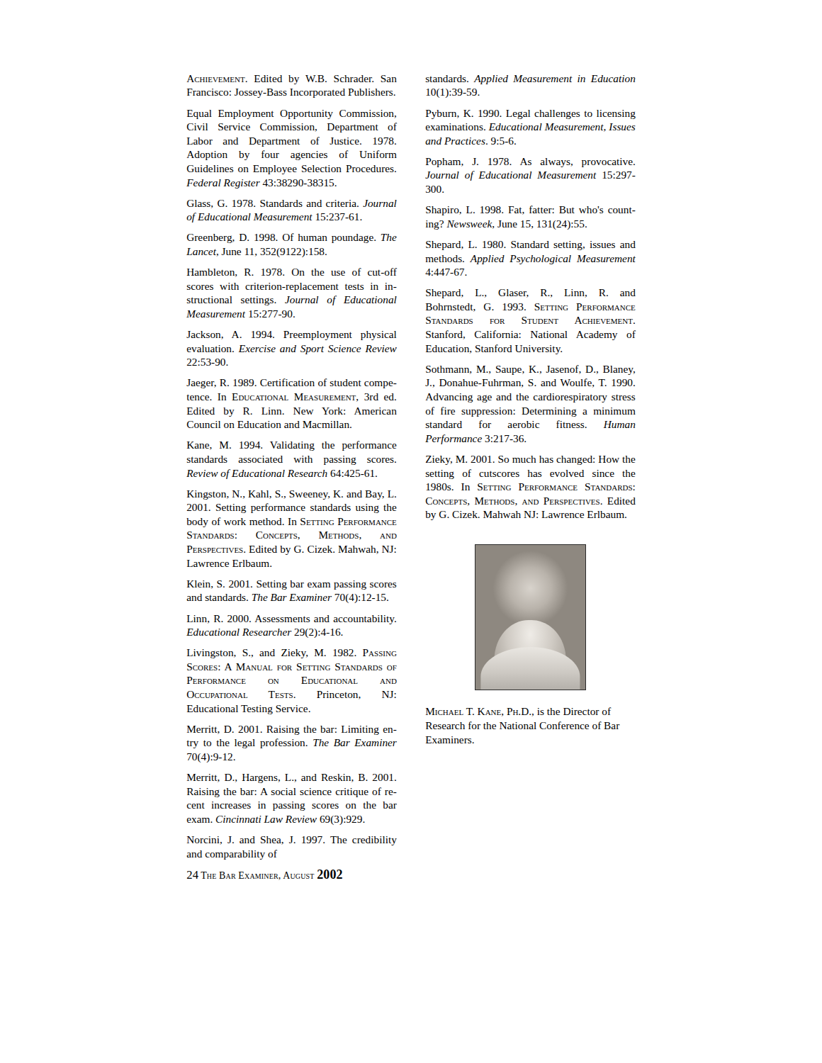Achievement. Edited by W.B. Schrader. San Francisco: Jossey-Bass Incorporated Publishers.
Equal Employment Opportunity Commission, Civil Service Commission, Department of Labor and Department of Justice. 1978. Adoption by four agencies of Uniform Guidelines on Employee Selection Procedures. Federal Register 43:38290-38315.
Glass, G. 1978. Standards and criteria. Journal of Educational Measurement 15:237-61.
Greenberg, D. 1998. Of human poundage. The Lancet, June 11, 352(9122):158.
Hambleton, R. 1978. On the use of cut-off scores with criterion-replacement tests in instructional settings. Journal of Educational Measurement 15:277-90.
Jackson, A. 1994. Preemployment physical evaluation. Exercise and Sport Science Review 22:53-90.
Jaeger, R. 1989. Certification of student competence. In Educational Measurement, 3rd ed. Edited by R. Linn. New York: American Council on Education and Macmillan.
Kane, M. 1994. Validating the performance standards associated with passing scores. Review of Educational Research 64:425-61.
Kingston, N., Kahl, S., Sweeney, K. and Bay, L. 2001. Setting performance standards using the body of work method. In Setting Performance Standards: Concepts, Methods, and Perspectives. Edited by G. Cizek. Mahwah, NJ: Lawrence Erlbaum.
Klein, S. 2001. Setting bar exam passing scores and standards. The Bar Examiner 70(4):12-15.
Linn, R. 2000. Assessments and accountability. Educational Researcher 29(2):4-16.
Livingston, S., and Zieky, M. 1982. Passing Scores: A Manual for Setting Standards of Performance on Educational and Occupational Tests. Princeton, NJ: Educational Testing Service.
Merritt, D. 2001. Raising the bar: Limiting entry to the legal profession. The Bar Examiner 70(4):9-12.
Merritt, D., Hargens, L., and Reskin, B. 2001. Raising the bar: A social science critique of recent increases in passing scores on the bar exam. Cincinnati Law Review 69(3):929.
Norcini, J. and Shea, J. 1997. The credibility and comparability of
standards. Applied Measurement in Education 10(1):39-59.
Pyburn, K. 1990. Legal challenges to licensing examinations. Educational Measurement, Issues and Practices. 9:5-6.
Popham, J. 1978. As always, provocative. Journal of Educational Measurement 15:297-300.
Shapiro, L. 1998. Fat, fatter: But who's counting? Newsweek, June 15, 131(24):55.
Shepard, L. 1980. Standard setting, issues and methods. Applied Psychological Measurement 4:447-67.
Shepard, L., Glaser, R., Linn, R. and Bohrnstedt, G. 1993. Setting Performance Standards for Student Achievement. Stanford, California: National Academy of Education, Stanford University.
Sothmann, M., Saupe, K., Jasenof, D., Blaney, J., Donahue-Fuhrman, S. and Woulfe, T. 1990. Advancing age and the cardiorespiratory stress of fire suppression: Determining a minimum standard for aerobic fitness. Human Performance 3:217-36.
Zieky, M. 2001. So much has changed: How the setting of cutscores has evolved since the 1980s. In Setting Performance Standards: Concepts, Methods, and Perspectives. Edited by G. Cizek. Mahwah NJ: Lawrence Erlbaum.
Michael T. Kane, Ph.D., is the Director of Research for the National Conference of Bar Examiners.
24 The Bar Examiner, August 2002